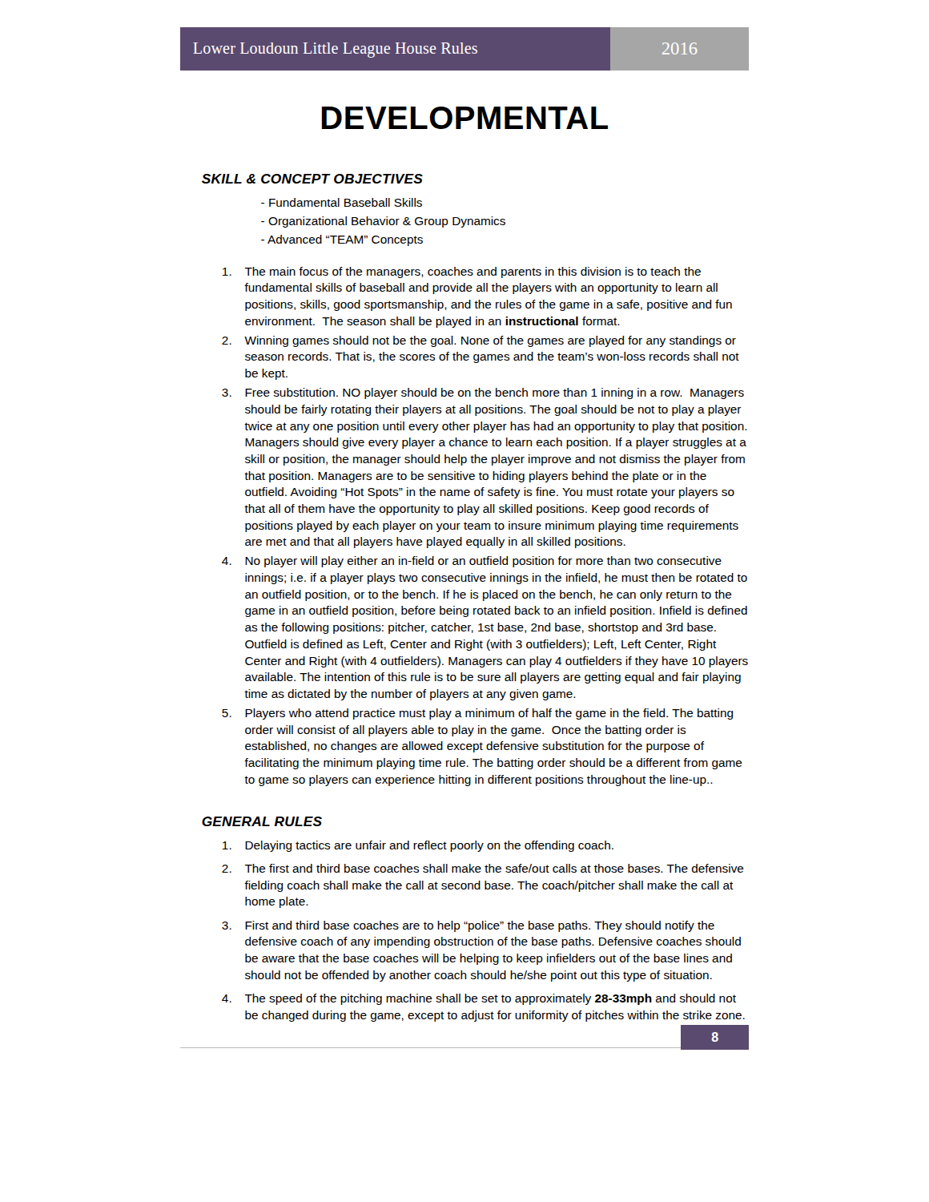Lower Loudoun Little League House Rules
2016
DEVELOPMENTAL
SKILL & CONCEPT OBJECTIVES
- Fundamental Baseball Skills
- Organizational Behavior & Group Dynamics
- Advanced “TEAM” Concepts
The main focus of the managers, coaches and parents in this division is to teach the fundamental skills of baseball and provide all the players with an opportunity to learn all positions, skills, good sportsmanship, and the rules of the game in a safe, positive and fun environment. The season shall be played in an instructional format.
Winning games should not be the goal. None of the games are played for any standings or season records. That is, the scores of the games and the team’s won-loss records shall not be kept.
Free substitution. NO player should be on the bench more than 1 inning in a row. Managers should be fairly rotating their players at all positions. The goal should be not to play a player twice at any one position until every other player has had an opportunity to play that position. Managers should give every player a chance to learn each position. If a player struggles at a skill or position, the manager should help the player improve and not dismiss the player from that position. Managers are to be sensitive to hiding players behind the plate or in the outfield. Avoiding “Hot Spots” in the name of safety is fine. You must rotate your players so that all of them have the opportunity to play all skilled positions. Keep good records of positions played by each player on your team to insure minimum playing time requirements are met and that all players have played equally in all skilled positions.
No player will play either an in-field or an outfield position for more than two consecutive innings; i.e. if a player plays two consecutive innings in the infield, he must then be rotated to an outfield position, or to the bench. If he is placed on the bench, he can only return to the game in an outfield position, before being rotated back to an infield position. Infield is defined as the following positions: pitcher, catcher, 1st base, 2nd base, shortstop and 3rd base. Outfield is defined as Left, Center and Right (with 3 outfielders); Left, Left Center, Right Center and Right (with 4 outfielders). Managers can play 4 outfielders if they have 10 players available. The intention of this rule is to be sure all players are getting equal and fair playing time as dictated by the number of players at any given game.
Players who attend practice must play a minimum of half the game in the field. The batting order will consist of all players able to play in the game. Once the batting order is established, no changes are allowed except defensive substitution for the purpose of facilitating the minimum playing time rule. The batting order should be a different from game to game so players can experience hitting in different positions throughout the line-up..
GENERAL RULES
Delaying tactics are unfair and reflect poorly on the offending coach.
The first and third base coaches shall make the safe/out calls at those bases. The defensive fielding coach shall make the call at second base. The coach/pitcher shall make the call at home plate.
First and third base coaches are to help “police” the base paths. They should notify the defensive coach of any impending obstruction of the base paths. Defensive coaches should be aware that the base coaches will be helping to keep infielders out of the base lines and should not be offended by another coach should he/she point out this type of situation.
The speed of the pitching machine shall be set to approximately 28-33mph and should not be changed during the game, except to adjust for uniformity of pitches within the strike zone.
8